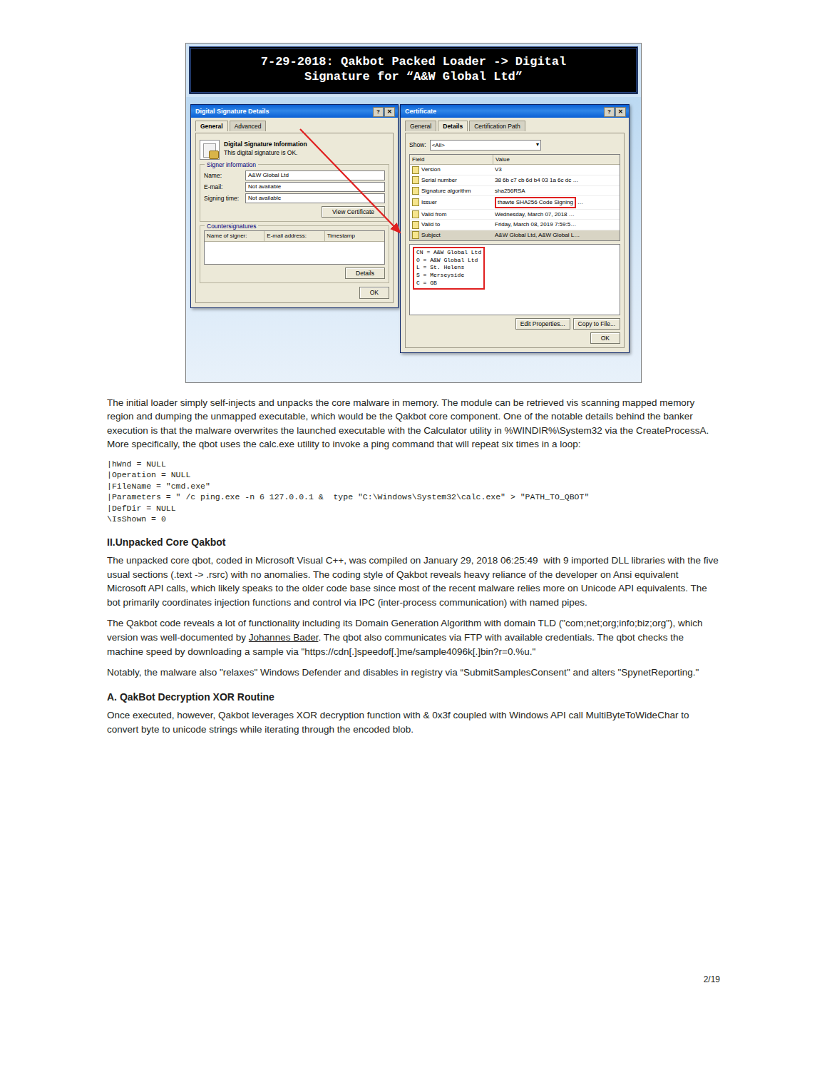7-29-2018: Qakbot Packed Loader -> Digital
Signature for “A&W Global Ltd”
Digital Signature Details ?✕
General
Advanced
Digital Signature Information
This digital signature is OK.
Signer information
Name:
A&W Global Ltd
E-mail:
Not available
Signing time:
Not available
View Certificate
Countersignatures
Name of signer:
E-mail address:
Timestamp
Details
OK
Certificate ?✕
General
Details
Certification Path
Show:
<All>
Field
Value
Version
V3
Serial number
38 6b c7 cb 6d b4 03 1a 6c dc …
Signature algorithm
sha256RSA
Issuer
thawte SHA256 Code Signing …
Valid from
Wednesday, March 07, 2018 …
Valid to
Friday, March 08, 2019 7:59:5…
Subject
A&W Global Ltd, A&W Global L…
Public key
RSA (2048 Bits)
CN = A&W Global Ltd
O = A&W Global Ltd
L = St. Helens
S = Merseyside
C = GB
Edit Properties...
Copy to File...
OK
The initial loader simply self-injects and unpacks the core malware in memory. The module can be retrieved vis scanning mapped memory region and dumping the unmapped executable, which would be the Qakbot core component. One of the notable details behind the banker execution is that the malware overwrites the launched executable with the Calculator utility in %WINDIR%\System32 via the CreateProcessA. More specifically, the qbot uses the calc.exe utility to invoke a ping command that will repeat six times in a loop:
|hWnd = NULL
|Operation = NULL
|FileName = "cmd.exe"
|Parameters = " /c ping.exe -n 6 127.0.0.1 &  type "C:\Windows\System32\calc.exe" > "PATH_TO_QBOT"
|DefDir = NULL
\IsShown = 0
II.Unpacked Core Qakbot
The unpacked core qbot, coded in Microsoft Visual C++, was compiled on January 29, 2018 06:25:49 with 9 imported DLL libraries with the five usual sections (.text -> .rsrc) with no anomalies. The coding style of Qakbot reveals heavy reliance of the developer on Ansi equivalent Microsoft API calls, which likely speaks to the older code base since most of the recent malware relies more on Unicode API equivalents. The bot primarily coordinates injection functions and control via IPC (inter-process communication) with named pipes.
The Qakbot code reveals a lot of functionality including its Domain Generation Algorithm with domain TLD ("com;net;org;info;biz;org"), which version was well-documented by Johannes Bader. The qbot also communicates via FTP with available credentials. The qbot checks the machine speed by downloading a sample via "https://cdn[.]speedof[.]me/sample4096k[.]bin?r=0.%u."
Notably, the malware also "relaxes" Windows Defender and disables in registry via “SubmitSamplesConsent" and alters "SpynetReporting."
A. QakBot Decryption XOR Routine
Once executed, however, Qakbot leverages XOR decryption function with & 0x3f coupled with Windows API call MultiByteToWideChar to convert byte to unicode strings while iterating through the encoded blob.
2/19